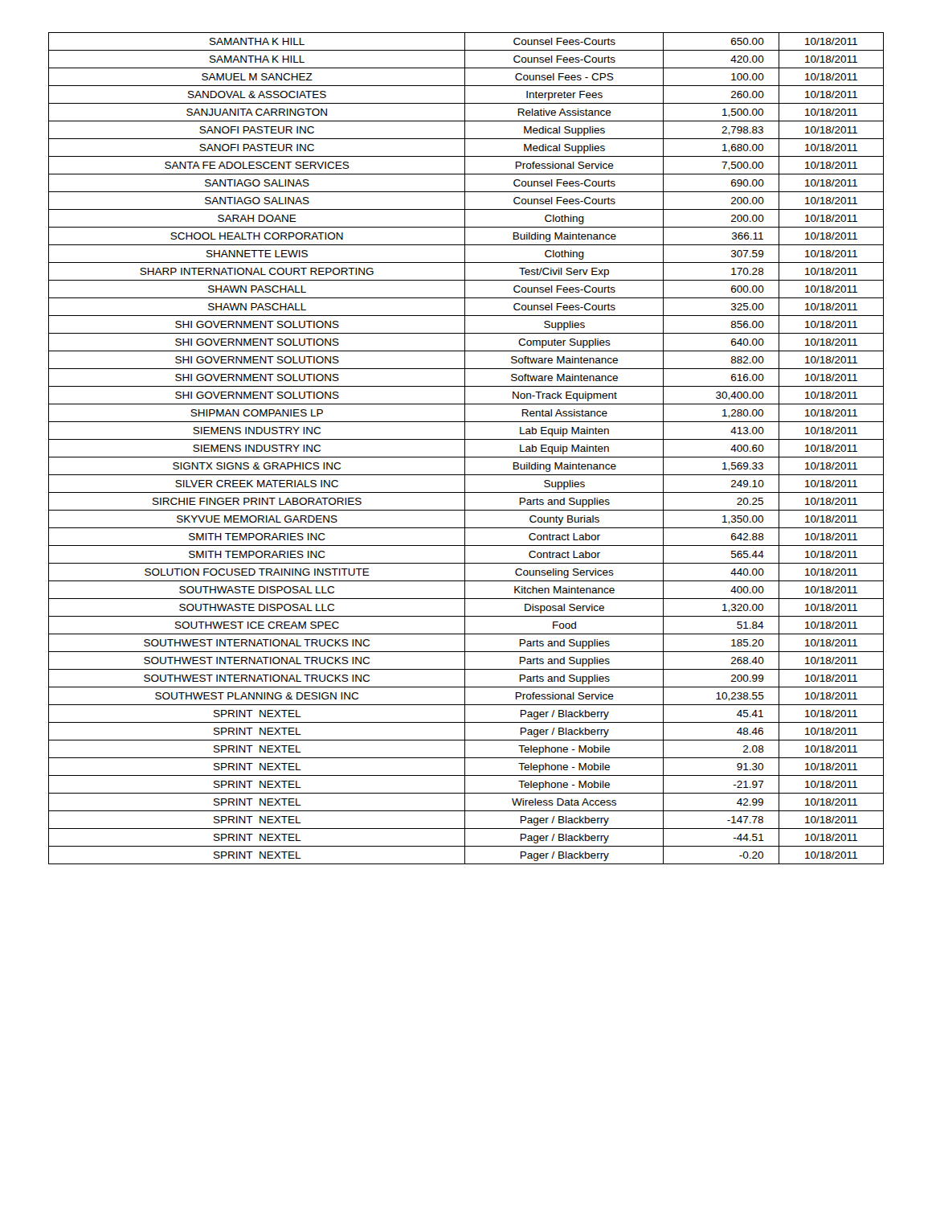| SAMANTHA K HILL | Counsel Fees-Courts | 650.00 | 10/18/2011 |
| SAMANTHA K HILL | Counsel Fees-Courts | 420.00 | 10/18/2011 |
| SAMUEL M SANCHEZ | Counsel Fees - CPS | 100.00 | 10/18/2011 |
| SANDOVAL & ASSOCIATES | Interpreter Fees | 260.00 | 10/18/2011 |
| SANJUANITA CARRINGTON | Relative Assistance | 1,500.00 | 10/18/2011 |
| SANOFI PASTEUR INC | Medical Supplies | 2,798.83 | 10/18/2011 |
| SANOFI PASTEUR INC | Medical Supplies | 1,680.00 | 10/18/2011 |
| SANTA FE ADOLESCENT SERVICES | Professional Service | 7,500.00 | 10/18/2011 |
| SANTIAGO SALINAS | Counsel Fees-Courts | 690.00 | 10/18/2011 |
| SANTIAGO SALINAS | Counsel Fees-Courts | 200.00 | 10/18/2011 |
| SARAH DOANE | Clothing | 200.00 | 10/18/2011 |
| SCHOOL HEALTH CORPORATION | Building Maintenance | 366.11 | 10/18/2011 |
| SHANNETTE LEWIS | Clothing | 307.59 | 10/18/2011 |
| SHARP INTERNATIONAL COURT REPORTING | Test/Civil Serv Exp | 170.28 | 10/18/2011 |
| SHAWN PASCHALL | Counsel Fees-Courts | 600.00 | 10/18/2011 |
| SHAWN PASCHALL | Counsel Fees-Courts | 325.00 | 10/18/2011 |
| SHI GOVERNMENT SOLUTIONS | Supplies | 856.00 | 10/18/2011 |
| SHI GOVERNMENT SOLUTIONS | Computer Supplies | 640.00 | 10/18/2011 |
| SHI GOVERNMENT SOLUTIONS | Software Maintenance | 882.00 | 10/18/2011 |
| SHI GOVERNMENT SOLUTIONS | Software Maintenance | 616.00 | 10/18/2011 |
| SHI GOVERNMENT SOLUTIONS | Non-Track Equipment | 30,400.00 | 10/18/2011 |
| SHIPMAN COMPANIES LP | Rental Assistance | 1,280.00 | 10/18/2011 |
| SIEMENS INDUSTRY INC | Lab Equip Mainten | 413.00 | 10/18/2011 |
| SIEMENS INDUSTRY INC | Lab Equip Mainten | 400.60 | 10/18/2011 |
| SIGNTX SIGNS & GRAPHICS INC | Building Maintenance | 1,569.33 | 10/18/2011 |
| SILVER CREEK MATERIALS INC | Supplies | 249.10 | 10/18/2011 |
| SIRCHIE FINGER PRINT LABORATORIES | Parts and Supplies | 20.25 | 10/18/2011 |
| SKYVUE MEMORIAL GARDENS | County Burials | 1,350.00 | 10/18/2011 |
| SMITH TEMPORARIES INC | Contract Labor | 642.88 | 10/18/2011 |
| SMITH TEMPORARIES INC | Contract Labor | 565.44 | 10/18/2011 |
| SOLUTION FOCUSED TRAINING INSTITUTE | Counseling Services | 440.00 | 10/18/2011 |
| SOUTHWASTE DISPOSAL LLC | Kitchen Maintenance | 400.00 | 10/18/2011 |
| SOUTHWASTE DISPOSAL LLC | Disposal Service | 1,320.00 | 10/18/2011 |
| SOUTHWEST ICE CREAM SPEC | Food | 51.84 | 10/18/2011 |
| SOUTHWEST INTERNATIONAL TRUCKS INC | Parts and Supplies | 185.20 | 10/18/2011 |
| SOUTHWEST INTERNATIONAL TRUCKS INC | Parts and Supplies | 268.40 | 10/18/2011 |
| SOUTHWEST INTERNATIONAL TRUCKS INC | Parts and Supplies | 200.99 | 10/18/2011 |
| SOUTHWEST PLANNING & DESIGN INC | Professional Service | 10,238.55 | 10/18/2011 |
| SPRINT NEXTEL | Pager / Blackberry | 45.41 | 10/18/2011 |
| SPRINT NEXTEL | Pager / Blackberry | 48.46 | 10/18/2011 |
| SPRINT NEXTEL | Telephone - Mobile | 2.08 | 10/18/2011 |
| SPRINT NEXTEL | Telephone - Mobile | 91.30 | 10/18/2011 |
| SPRINT NEXTEL | Telephone - Mobile | -21.97 | 10/18/2011 |
| SPRINT NEXTEL | Wireless Data Access | 42.99 | 10/18/2011 |
| SPRINT NEXTEL | Pager / Blackberry | -147.78 | 10/18/2011 |
| SPRINT NEXTEL | Pager / Blackberry | -44.51 | 10/18/2011 |
| SPRINT NEXTEL | Pager / Blackberry | -0.20 | 10/18/2011 |